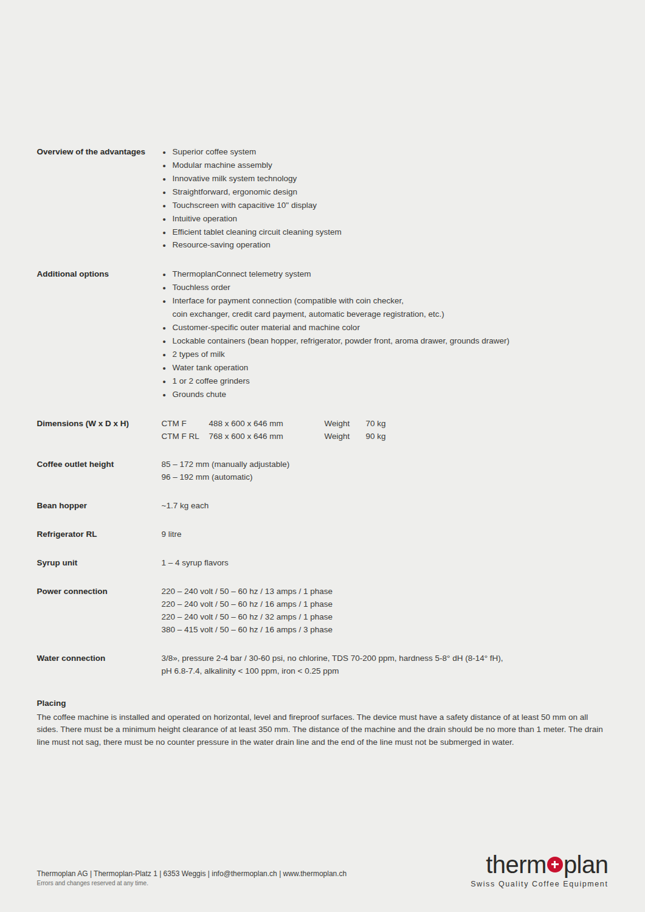| Overview of the advantages | Superior coffee system Modular machine assembly Innovative milk system technology Straightforward, ergonomic design Touchscreen with capacitive 10" display Intuitive operation Efficient tablet cleaning circuit cleaning system Resource-saving operation |
| Additional options | ThermoplanConnect telemetry system Touchless order Interface for payment connection (compatible with coin checker, coin exchanger, credit card payment, automatic beverage registration, etc.) Customer-specific outer material and machine color Lockable containers (bean hopper, refrigerator, powder front, aroma drawer, grounds drawer) 2 types of milk Water tank operation 1 or 2 coffee grinders Grounds chute |
| Dimensions (W x D x H) | / CTM F / 488 x 600 x 646 mm / Weight / 70 kg / / CTM F RL / 768 x 600 x 646 mm / Weight / 90 kg / |
| Coffee outlet height | 85 – 172 mm (manually adjustable) 96 – 192 mm (automatic) |
| Bean hopper | ~1.7 kg each |
| Refrigerator RL | 9 litre |
| Syrup unit | 1 – 4 syrup flavors |
| Power connection | 220 – 240 volt / 50 – 60 hz / 13 amps / 1 phase 220 – 240 volt / 50 – 60 hz / 16 amps / 1 phase 220 – 240 volt / 50 – 60 hz / 32 amps / 1 phase 380 – 415 volt / 50 – 60 hz / 16 amps / 3 phase |
| Water connection | 3/8», pressure 2-4 bar / 30-60 psi, no chlorine, TDS 70-200 ppm, hardness 5-8° dH (8-14° fH), pH 6.8-7.4, alkalinity < 100 ppm, iron < 0.25 ppm |
Placing
The coffee machine is installed and operated on horizontal, level and fireproof surfaces. The device must have a safety distance of at least 50 mm on all sides. There must be a minimum height clearance of at least 350 mm. The distance of the machine and the drain should be no more than 1 meter. The drain line must not sag, there must be no counter pressure in the water drain line and the end of the line must not be submerged in water.
Thermoplan AG | Thermoplan-Platz 1 | 6353 Weggis | info@thermoplan.ch | www.thermoplan.ch
Errors and changes reserved at any time.
therm plan
Swiss Quality Coffee Equipment